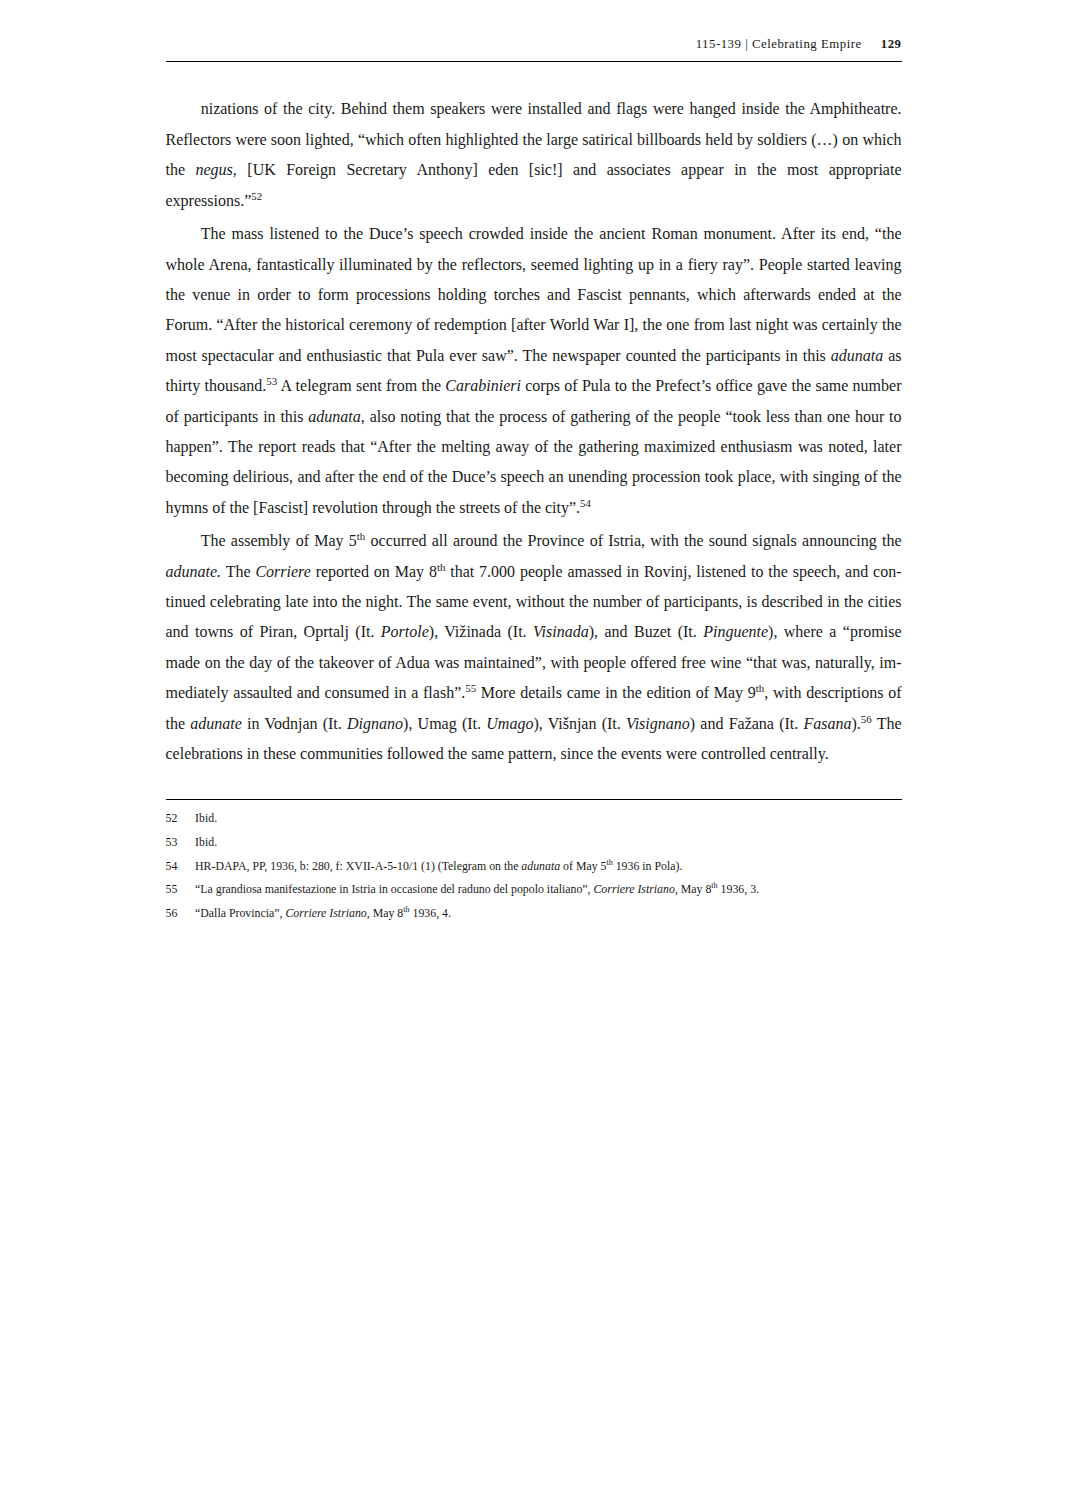115-139 | Celebrating Empire 129
nizations of the city. Behind them speakers were installed and flags were hanged inside the Amphitheatre. Reflectors were soon lighted, “which often highlighted the large satirical billboards held by soldiers (…) on which the negus, [UK Foreign Secretary Anthony] eden [sic!] and associates appear in the most appropriate expressions.”52
The mass listened to the Duce’s speech crowded inside the ancient Roman monument. After its end, “the whole Arena, fantastically illuminated by the reflectors, seemed lighting up in a fiery ray”. People started leaving the venue in order to form processions holding torches and Fascist pennants, which afterwards ended at the Forum. “After the historical ceremony of redemption [after World War I], the one from last night was certainly the most spectacular and enthusiastic that Pula ever saw”. The newspaper counted the participants in this adunata as thirty thousand.53 A telegram sent from the Carabinieri corps of Pula to the Prefect’s office gave the same number of participants in this adunata, also noting that the process of gathering of the people “took less than one hour to happen”. The report reads that “After the melting away of the gathering maximized enthusiasm was noted, later becoming delirious, and after the end of the Duce’s speech an unending procession took place, with singing of the hymns of the [Fascist] revolution through the streets of the city”.54
The assembly of May 5th occurred all around the Province of Istria, with the sound signals announcing the adunate. The Corriere reported on May 8th that 7.000 people amassed in Rovinj, listened to the speech, and continued celebrating late into the night. The same event, without the number of participants, is described in the cities and towns of Piran, Oprtalj (It. Portole), Vižinada (It. Visinada), and Buzet (It. Pinguente), where a “promise made on the day of the takeover of Adua was maintained”, with people offered free wine “that was, naturally, immediately assaulted and consumed in a flash”.55 More details came in the edition of May 9th, with descriptions of the adunate in Vodnjan (It. Dignano), Umag (It. Umago), Višnjan (It. Visignano) and Fažana (It. Fasana).56 The celebrations in these communities followed the same pattern, since the events were controlled centrally.
52 Ibid.
53 Ibid.
54 HR-DAPA, PP, 1936, b: 280, f: XVII-A-5-10/1 (1) (Telegram on the adunata of May 5th 1936 in Pola).
55“La grandiosa manifestazione in Istria in occasione del raduno del popolo italiano”, Corriere Istriano, May 8th 1936, 3.
56“Dalla Provincia”, Corriere Istriano, May 8th 1936, 4.